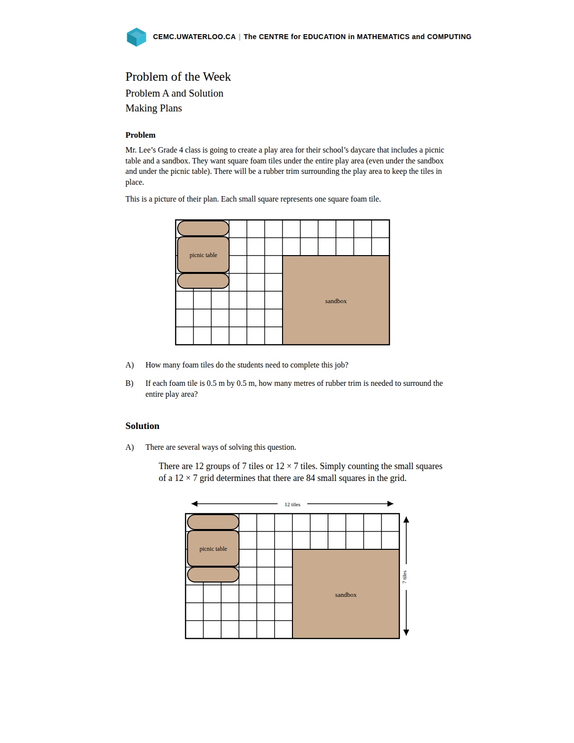CEMC logo
CEMC.UWATERLOO.CA|The CENTRE for EDUCATION in MATHEMATICS and COMPUTING
Problem of the Week
Problem A and Solution
Making Plans
Problem
Mr. Lee’s Grade 4 class is going to create a play area for their school’s daycare that includes a picnic table and a sandbox. They want square foam tiles under the entire play area (even under the sandbox and under the picnic table). There will be a rubber trim surrounding the play area to keep the tiles in place.
This is a picture of their plan. Each small square represents one square foam tile.
Play area plan sandbox picnic table
A) How many foam tiles do the students need to complete this job?
B) If each foam tile is 0.5 m by 0.5 m, how many metres of rubber trim is needed to surround the entire play area?
Solution
A) There are several ways of solving this question.
There are 12 groups of 7 tiles or 12 × 7 tiles. Simply counting the small squares of a 12 × 7 grid determines that there are 84 small squares in the grid.
Play area plan with dimensions labelled 12 tiles sandbox picnic table 7 tiles